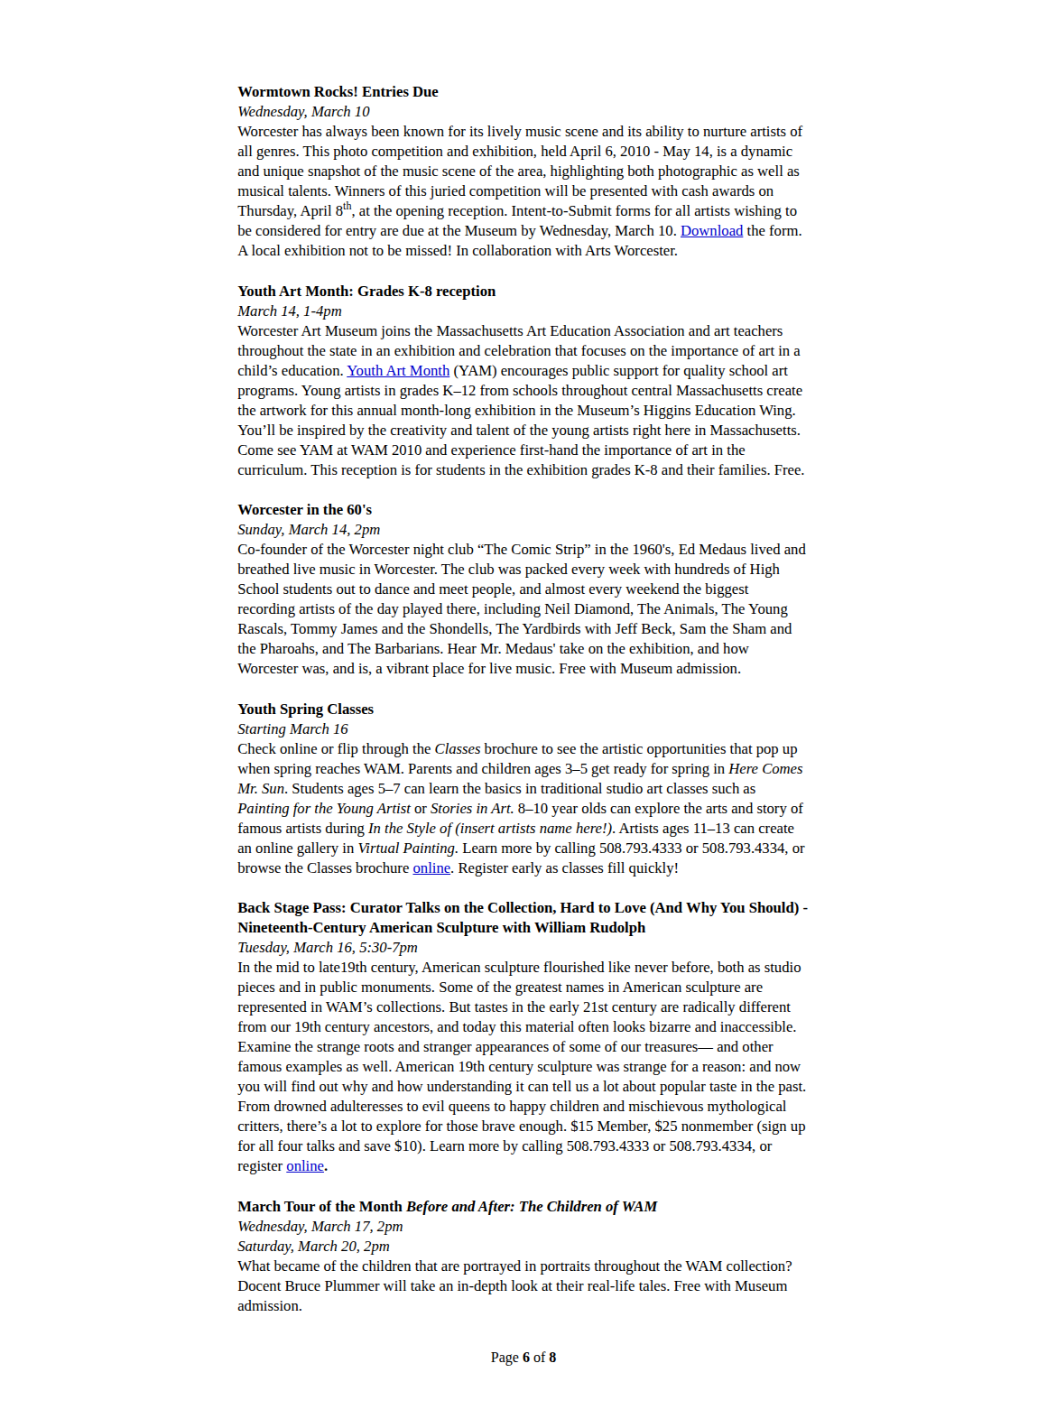Wormtown Rocks! Entries Due
Wednesday, March 10
Worcester has always been known for its lively music scene and its ability to nurture artists of all genres. This photo competition and exhibition, held April 6, 2010 - May 14, is a dynamic and unique snapshot of the music scene of the area, highlighting both photographic as well as musical talents. Winners of this juried competition will be presented with cash awards on Thursday, April 8th, at the opening reception. Intent-to-Submit forms for all artists wishing to be considered for entry are due at the Museum by Wednesday, March 10. Download the form. A local exhibition not to be missed! In collaboration with Arts Worcester.
Youth Art Month: Grades K-8 reception
March 14, 1-4pm
Worcester Art Museum joins the Massachusetts Art Education Association and art teachers throughout the state in an exhibition and celebration that focuses on the importance of art in a child’s education. Youth Art Month (YAM) encourages public support for quality school art programs. Young artists in grades K–12 from schools throughout central Massachusetts create the artwork for this annual month-long exhibition in the Museum’s Higgins Education Wing. You’ll be inspired by the creativity and talent of the young artists right here in Massachusetts. Come see YAM at WAM 2010 and experience first-hand the importance of art in the curriculum. This reception is for students in the exhibition grades K-8 and their families. Free.
Worcester in the 60's
Sunday, March 14, 2pm
Co-founder of the Worcester night club “The Comic Strip” in the 1960's, Ed Medaus lived and breathed live music in Worcester. The club was packed every week with hundreds of High School students out to dance and meet people, and almost every weekend the biggest recording artists of the day played there, including Neil Diamond, The Animals, The Young Rascals, Tommy James and the Shondells, The Yardbirds with Jeff Beck, Sam the Sham and the Pharoahs, and The Barbarians. Hear Mr. Medaus' take on the exhibition, and how Worcester was, and is, a vibrant place for live music. Free with Museum admission.
Youth Spring Classes
Starting March 16
Check online or flip through the Classes brochure to see the artistic opportunities that pop up when spring reaches WAM. Parents and children ages 3–5 get ready for spring in Here Comes Mr. Sun. Students ages 5–7 can learn the basics in traditional studio art classes such as Painting for the Young Artist or Stories in Art. 8–10 year olds can explore the arts and story of famous artists during In the Style of (insert artists name here!). Artists ages 11–13 can create an online gallery in Virtual Painting. Learn more by calling 508.793.4333 or 508.793.4334, or browse the Classes brochure online. Register early as classes fill quickly!
Back Stage Pass: Curator Talks on the Collection, Hard to Love (And Why You Should) - Nineteenth-Century American Sculpture with William Rudolph
Tuesday, March 16, 5:30-7pm
In the mid to late19th century, American sculpture flourished like never before, both as studio pieces and in public monuments. Some of the greatest names in American sculpture are represented in WAM’s collections. But tastes in the early 21st century are radically different from our 19th century ancestors, and today this material often looks bizarre and inaccessible. Examine the strange roots and stranger appearances of some of our treasures— and other famous examples as well. American 19th century sculpture was strange for a reason: and now you will find out why and how understanding it can tell us a lot about popular taste in the past. From drowned adulteresses to evil queens to happy children and mischievous mythological critters, there’s a lot to explore for those brave enough. $15 Member, $25 nonmember (sign up for all four talks and save $10). Learn more by calling 508.793.4333 or 508.793.4334, or register online.
March Tour of the Month Before and After: The Children of WAM
Wednesday, March 17, 2pm
Saturday, March 20, 2pm
What became of the children that are portrayed in portraits throughout the WAM collection? Docent Bruce Plummer will take an in-depth look at their real-life tales. Free with Museum admission.
Page 6 of 8